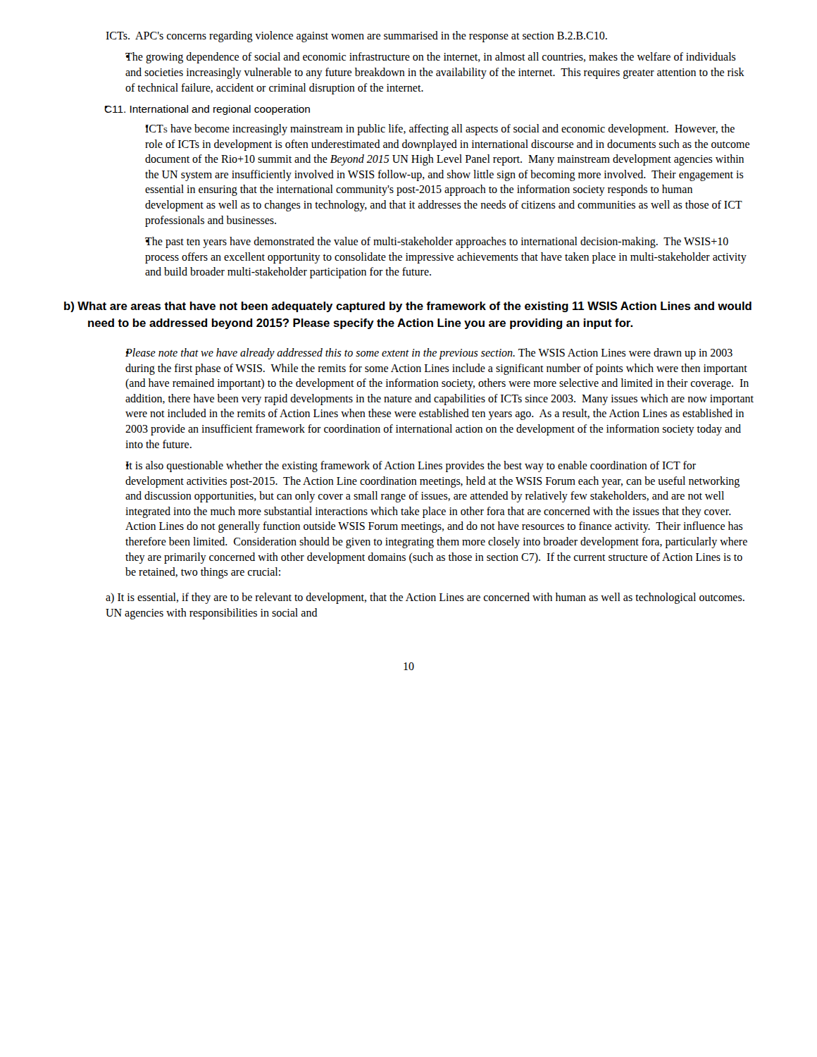ICTs. APC's concerns regarding violence against women are summarised in the response at section B.2.B.C10.
The growing dependence of social and economic infrastructure on the internet, in almost all countries, makes the welfare of individuals and societies increasingly vulnerable to any future breakdown in the availability of the internet. This requires greater attention to the risk of technical failure, accident or criminal disruption of the internet.
C11. International and regional cooperation
ICTs have become increasingly mainstream in public life, affecting all aspects of social and economic development. However, the role of ICTs in development is often underestimated and downplayed in international discourse and in documents such as the outcome document of the Rio+10 summit and the Beyond 2015 UN High Level Panel report. Many mainstream development agencies within the UN system are insufficiently involved in WSIS follow-up, and show little sign of becoming more involved. Their engagement is essential in ensuring that the international community's post-2015 approach to the information society responds to human development as well as to changes in technology, and that it addresses the needs of citizens and communities as well as those of ICT professionals and businesses.
The past ten years have demonstrated the value of multi-stakeholder approaches to international decision-making. The WSIS+10 process offers an excellent opportunity to consolidate the impressive achievements that have taken place in multi-stakeholder activity and build broader multi-stakeholder participation for the future.
b) What are areas that have not been adequately captured by the framework of the existing 11 WSIS Action Lines and would need to be addressed beyond 2015? Please specify the Action Line you are providing an input for.
Please note that we have already addressed this to some extent in the previous section. The WSIS Action Lines were drawn up in 2003 during the first phase of WSIS. While the remits for some Action Lines include a significant number of points which were then important (and have remained important) to the development of the information society, others were more selective and limited in their coverage. In addition, there have been very rapid developments in the nature and capabilities of ICTs since 2003. Many issues which are now important were not included in the remits of Action Lines when these were established ten years ago. As a result, the Action Lines as established in 2003 provide an insufficient framework for coordination of international action on the development of the information society today and into the future.
It is also questionable whether the existing framework of Action Lines provides the best way to enable coordination of ICT for development activities post-2015. The Action Line coordination meetings, held at the WSIS Forum each year, can be useful networking and discussion opportunities, but can only cover a small range of issues, are attended by relatively few stakeholders, and are not well integrated into the much more substantial interactions which take place in other fora that are concerned with the issues that they cover. Action Lines do not generally function outside WSIS Forum meetings, and do not have resources to finance activity. Their influence has therefore been limited. Consideration should be given to integrating them more closely into broader development fora, particularly where they are primarily concerned with other development domains (such as those in section C7). If the current structure of Action Lines is to be retained, two things are crucial:
a) It is essential, if they are to be relevant to development, that the Action Lines are concerned with human as well as technological outcomes. UN agencies with responsibilities in social and
10